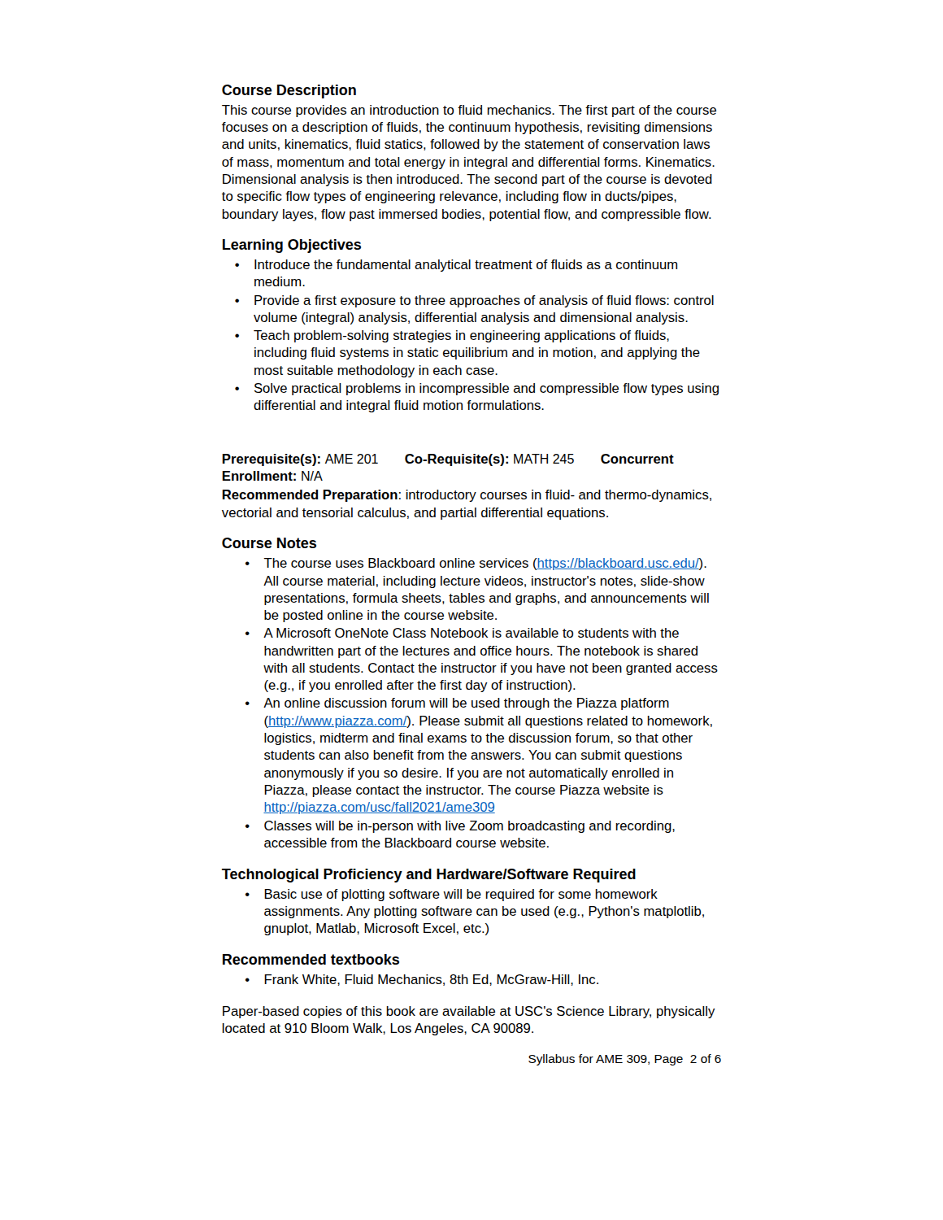Course Description
This course provides an introduction to fluid mechanics. The first part of the course focuses on a description of fluids, the continuum hypothesis, revisiting dimensions and units, kinematics, fluid statics, followed by the statement of conservation laws of mass, momentum and total energy in integral and differential forms. Kinematics. Dimensional analysis is then introduced. The second part of the course is devoted to specific flow types of engineering relevance, including flow in ducts/pipes, boundary layes, flow past immersed bodies, potential flow, and compressible flow.
Learning Objectives
Introduce the fundamental analytical treatment of fluids as a continuum medium.
Provide a first exposure to three approaches of analysis of fluid flows: control volume (integral) analysis, differential analysis and dimensional analysis.
Teach problem-solving strategies in engineering applications of fluids, including fluid systems in static equilibrium and in motion, and applying the most suitable methodology in each case.
Solve practical problems in incompressible and compressible flow types using differential and integral fluid motion formulations.
Prerequisite(s): AME 201 Co-Requisite(s): MATH 245 Concurrent Enrollment: N/A
Recommended Preparation: introductory courses in fluid- and thermo-dynamics, vectorial and tensorial calculus, and partial differential equations.
Course Notes
The course uses Blackboard online services (https://blackboard.usc.edu/). All course material, including lecture videos, instructor's notes, slide-show presentations, formula sheets, tables and graphs, and announcements will be posted online in the course website.
A Microsoft OneNote Class Notebook is available to students with the handwritten part of the lectures and office hours. The notebook is shared with all students. Contact the instructor if you have not been granted access (e.g., if you enrolled after the first day of instruction).
An online discussion forum will be used through the Piazza platform (http://www.piazza.com/). Please submit all questions related to homework, logistics, midterm and final exams to the discussion forum, so that other students can also benefit from the answers. You can submit questions anonymously if you so desire. If you are not automatically enrolled in Piazza, please contact the instructor. The course Piazza website is http://piazza.com/usc/fall2021/ame309
Classes will be in-person with live Zoom broadcasting and recording, accessible from the Blackboard course website.
Technological Proficiency and Hardware/Software Required
Basic use of plotting software will be required for some homework assignments. Any plotting software can be used (e.g., Python's matplotlib, gnuplot, Matlab, Microsoft Excel, etc.)
Recommended textbooks
Frank White, Fluid Mechanics, 8th Ed, McGraw-Hill, Inc.
Paper-based copies of this book are available at USC's Science Library, physically located at 910 Bloom Walk, Los Angeles, CA 90089.
Syllabus for AME 309, Page 2 of 6